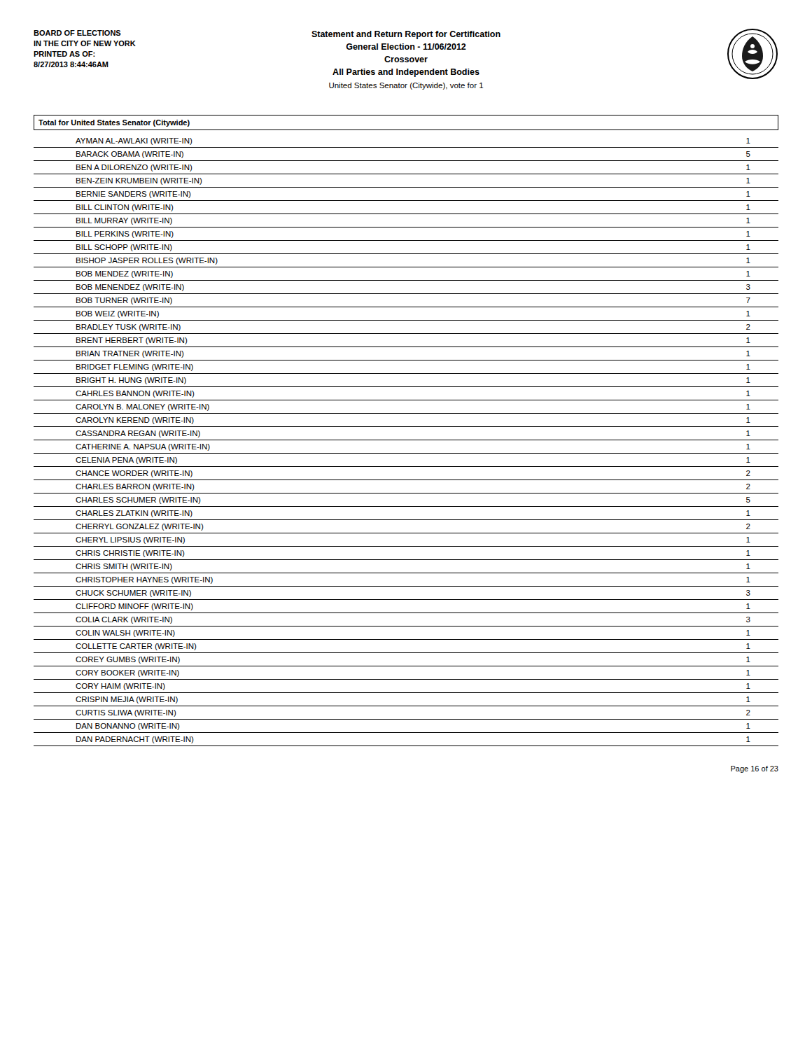Board of Elections
in the City of New York
Printed as of:
8/27/2013 8:44:46AM
Statement and Return Report for Certification
General Election - 11/06/2012
Crossover
All Parties and Independent Bodies
United States Senator (Citywide), vote for 1
Total for United States Senator (Citywide)
| AYMAN AL-AWLAKI (WRITE-IN) | 1 |
| BARACK OBAMA (WRITE-IN) | 5 |
| BEN A DILORENZO (WRITE-IN) | 1 |
| BEN-ZEIN KRUMBEIN (WRITE-IN) | 1 |
| BERNIE SANDERS (WRITE-IN) | 1 |
| BILL CLINTON (WRITE-IN) | 1 |
| BILL MURRAY (WRITE-IN) | 1 |
| BILL PERKINS (WRITE-IN) | 1 |
| BILL SCHOPP (WRITE-IN) | 1 |
| BISHOP JASPER ROLLES (WRITE-IN) | 1 |
| BOB MENDEZ (WRITE-IN) | 1 |
| BOB MENENDEZ (WRITE-IN) | 3 |
| BOB TURNER (WRITE-IN) | 7 |
| BOB WEIZ (WRITE-IN) | 1 |
| BRADLEY TUSK (WRITE-IN) | 2 |
| BRENT HERBERT (WRITE-IN) | 1 |
| BRIAN TRATNER (WRITE-IN) | 1 |
| BRIDGET FLEMING (WRITE-IN) | 1 |
| BRIGHT H. HUNG (WRITE-IN) | 1 |
| CAHRLES BANNON (WRITE-IN) | 1 |
| CAROLYN B. MALONEY (WRITE-IN) | 1 |
| CAROLYN KEREND (WRITE-IN) | 1 |
| CASSANDRA REGAN (WRITE-IN) | 1 |
| CATHERINE A. NAPSUA (WRITE-IN) | 1 |
| CELENIA PENA (WRITE-IN) | 1 |
| CHANCE WORDER (WRITE-IN) | 2 |
| CHARLES BARRON (WRITE-IN) | 2 |
| CHARLES SCHUMER (WRITE-IN) | 5 |
| CHARLES ZLATKIN (WRITE-IN) | 1 |
| CHERRYL GONZALEZ (WRITE-IN) | 2 |
| CHERYL LIPSIUS (WRITE-IN) | 1 |
| CHRIS CHRISTIE (WRITE-IN) | 1 |
| CHRIS SMITH (WRITE-IN) | 1 |
| CHRISTOPHER HAYNES (WRITE-IN) | 1 |
| CHUCK SCHUMER (WRITE-IN) | 3 |
| CLIFFORD MINOFF (WRITE-IN) | 1 |
| COLIA CLARK (WRITE-IN) | 3 |
| COLIN WALSH (WRITE-IN) | 1 |
| COLLETTE CARTER (WRITE-IN) | 1 |
| COREY GUMBS (WRITE-IN) | 1 |
| CORY BOOKER (WRITE-IN) | 1 |
| CORY HAIM (WRITE-IN) | 1 |
| CRISPIN MEJIA (WRITE-IN) | 1 |
| CURTIS SLIWA (WRITE-IN) | 2 |
| DAN BONANNO (WRITE-IN) | 1 |
| DAN PADERNACHT (WRITE-IN) | 1 |
Page 16 of 23